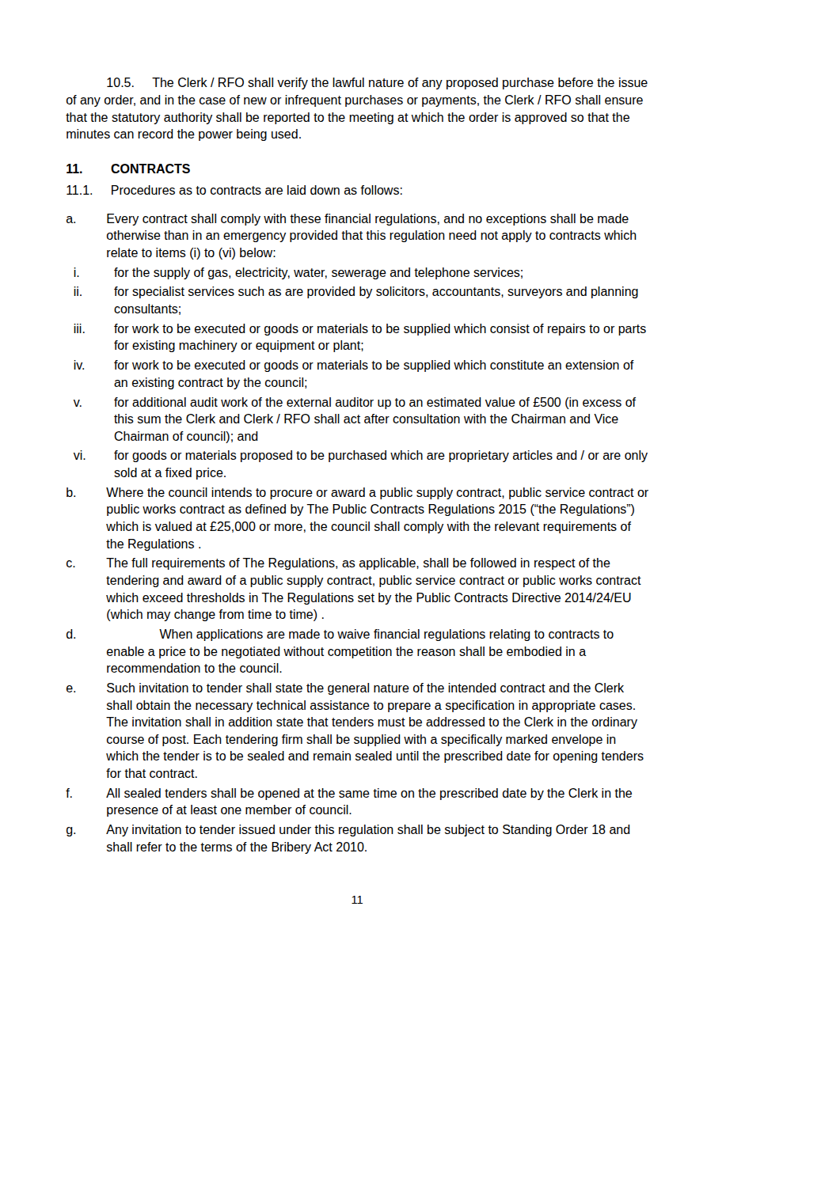10.5. The Clerk / RFO shall verify the lawful nature of any proposed purchase before the issue of any order, and in the case of new or infrequent purchases or payments, the Clerk / RFO shall ensure that the statutory authority shall be reported to the meeting at which the order is approved so that the minutes can record the power being used.
11. CONTRACTS
11.1. Procedures as to contracts are laid down as follows:
a.
Every contract shall comply with these financial regulations, and no exceptions shall be made otherwise than in an emergency provided that this regulation need not apply to contracts which relate to items (i) to (vi) below:
i.
for the supply of gas, electricity, water, sewerage and telephone services;
ii.
for specialist services such as are provided by solicitors, accountants, surveyors and planning consultants;
iii.
for work to be executed or goods or materials to be supplied which consist of repairs to or parts for existing machinery or equipment or plant;
iv.
for work to be executed or goods or materials to be supplied which constitute an extension of an existing contract by the council;
v.
for additional audit work of the external auditor up to an estimated value of £500 (in excess of this sum the Clerk and Clerk / RFO shall act after consultation with the Chairman and Vice Chairman of council); and
vi.
for goods or materials proposed to be purchased which are proprietary articles and / or are only sold at a fixed price.
b.
Where the council intends to procure or award a public supply contract, public service contract or public works contract as defined by The Public Contracts Regulations 2015 (“the Regulations”) which is valued at £25,000 or more, the council shall comply with the relevant requirements of the Regulations .
c.
The full requirements of The Regulations, as applicable, shall be followed in respect of the tendering and award of a public supply contract, public service contract or public works contract which exceed thresholds in The Regulations set by the Public Contracts Directive 2014/24/EU (which may change from time to time) .
d.
When applications are made to waive financial regulations relating to contracts to enable a price to be negotiated without competition the reason shall be embodied in a recommendation to the council.
e.
Such invitation to tender shall state the general nature of the intended contract and the Clerk shall obtain the necessary technical assistance to prepare a specification in appropriate cases. The invitation shall in addition state that tenders must be addressed to the Clerk in the ordinary course of post. Each tendering firm shall be supplied with a specifically marked envelope in which the tender is to be sealed and remain sealed until the prescribed date for opening tenders for that contract.
f.
All sealed tenders shall be opened at the same time on the prescribed date by the Clerk in the presence of at least one member of council.
g.
Any invitation to tender issued under this regulation shall be subject to Standing Order 18 and shall refer to the terms of the Bribery Act 2010.
11